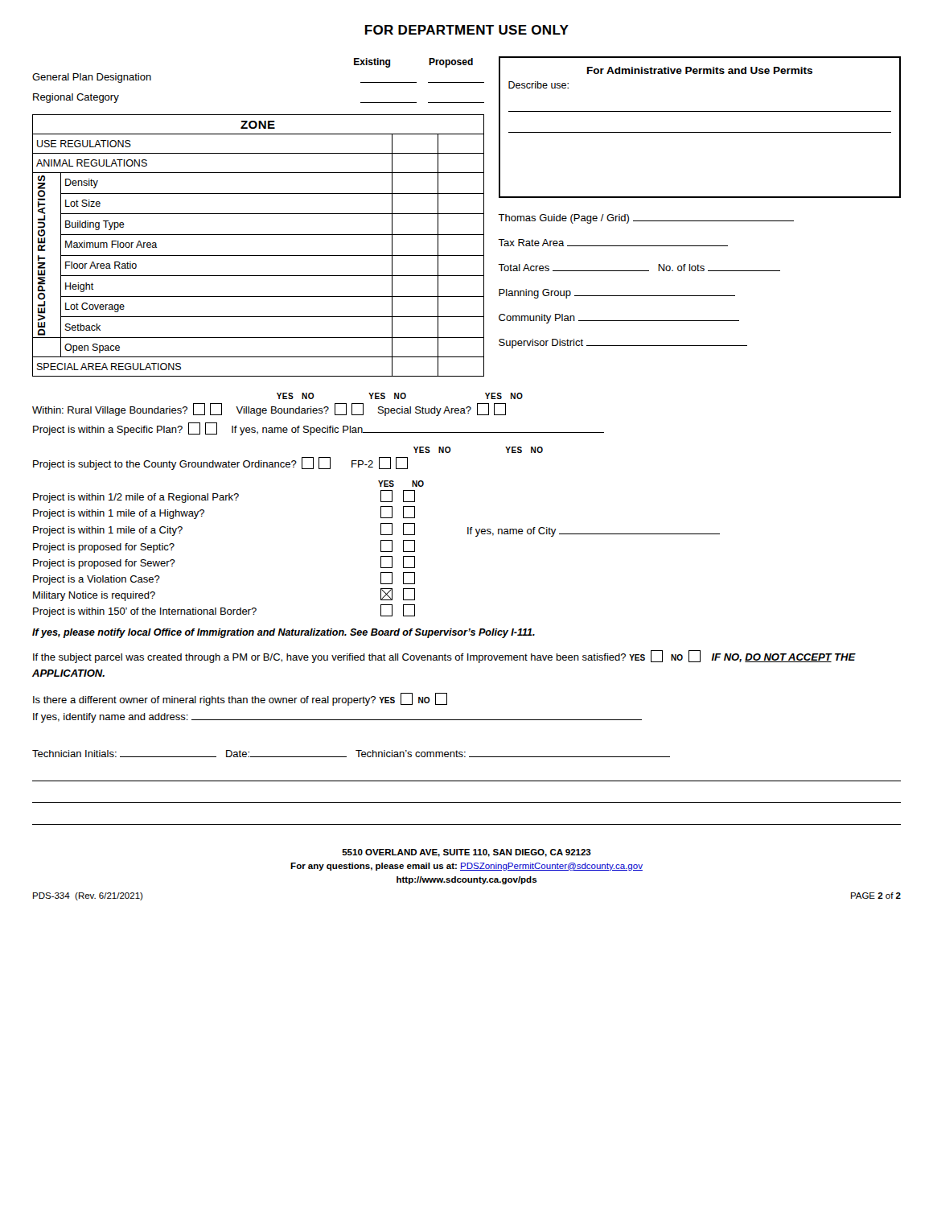FOR DEPARTMENT USE ONLY
Existing Proposed
General Plan Designation
Regional Category
| ZONE |
| USE REGULATIONS | | |
| ANIMAL REGULATIONS | | |
| DEVELOPMENT REGULATIONS | Density | | |
| Lot Size | | |
| Building Type | | |
| Maximum Floor Area | | |
| Floor Area Ratio | | |
| Height | | |
| Lot Coverage | | |
| Setback | | |
| | Open Space | | |
| SPECIAL AREA REGULATIONS | | |
For Administrative Permits and Use Permits
Describe use:
Thomas Guide (Page / Grid)
Tax Rate Area
Total Acres No. of lots
Planning Group
Community Plan
Supervisor District
YES NO YES NO YES NO
Within: Rural Village Boundaries? Village Boundaries? Special Study Area?
Project is within a Specific Plan? If yes, name of Specific Plan
YES NO YES NO
Project is subject to the County Groundwater Ordinance? FP-2
YES NO
Project is within 1/2 mile of a Regional Park?
Project is within 1 mile of a Highway?
Project is within 1 mile of a City?
If yes, name of City
Project is proposed for Septic?
Project is proposed for Sewer?
Project is a Violation Case?
Military Notice is required?
Project is within 150’ of the International Border?
If yes, please notify local Office of Immigration and Naturalization. See Board of Supervisor’s Policy I-111.
If the subject parcel was created through a PM or B/C, have you verified that all Covenants of Improvement have been satisfied? YES NO IF NO, DO NOT ACCEPT THE APPLICATION.
Is there a different owner of mineral rights than the owner of real property? YES NO
If yes, identify name and address:
Technician Initials: Date: Technician’s comments:
5510 OVERLAND AVE, SUITE 110, SAN DIEGO, CA 92123
For any questions, please email us at: PDSZoningPermitCounter@sdcounty.ca.gov
http://www.sdcounty.ca.gov/pds
PDS-334 (Rev. 6/21/2021)
PAGE 2 of 2